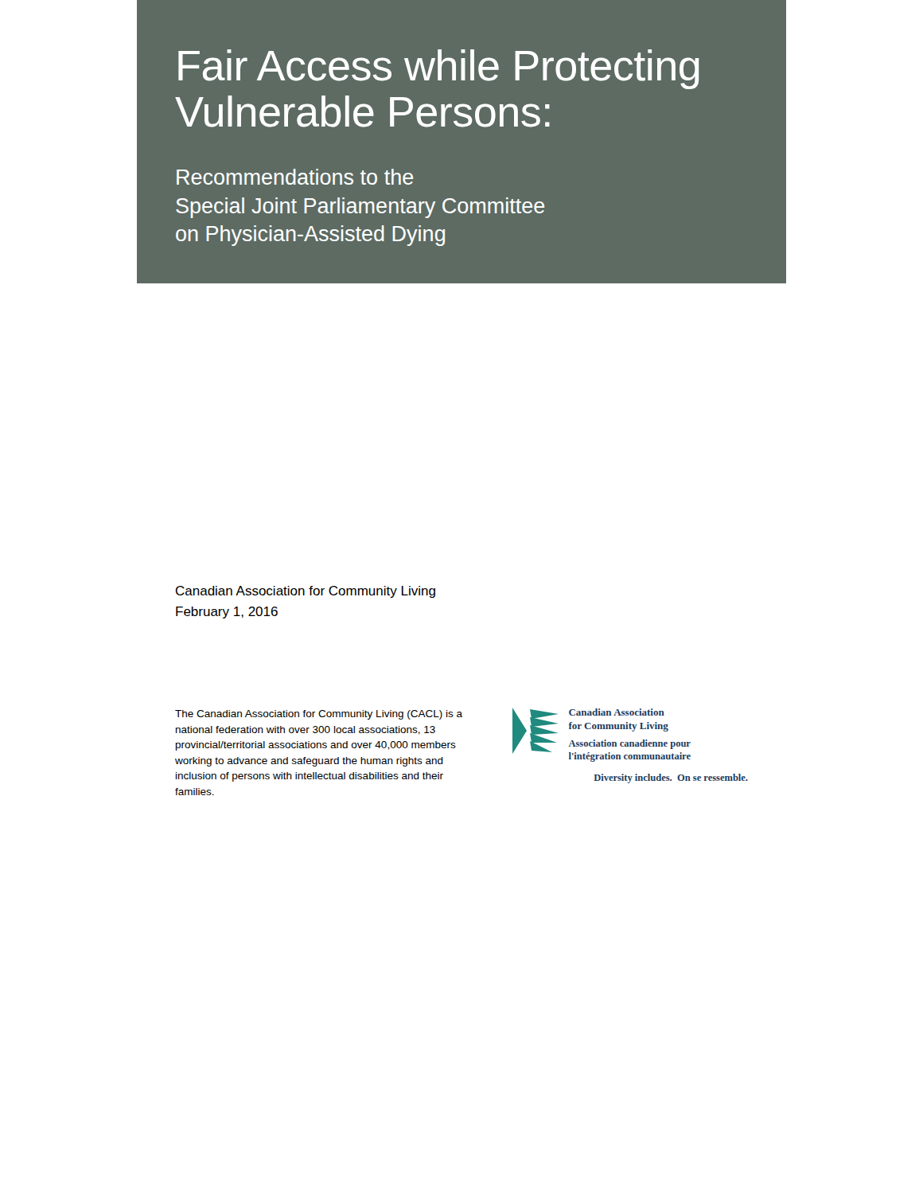Fair Access while Protecting Vulnerable Persons:
Recommendations to the
Special Joint Parliamentary Committee
on Physician-Assisted Dying
Canadian Association for Community Living
February 1, 2016
The Canadian Association for Community Living (CACL) is a national federation with over 300 local associations, 13 provincial/territorial associations and over 40,000 members working to advance and safeguard the human rights and inclusion of persons with intellectual disabilities and their families.
Canadian Association
for Community Living
Association canadienne pour
l'intégration communautaire
Diversity includes. On se ressemble.